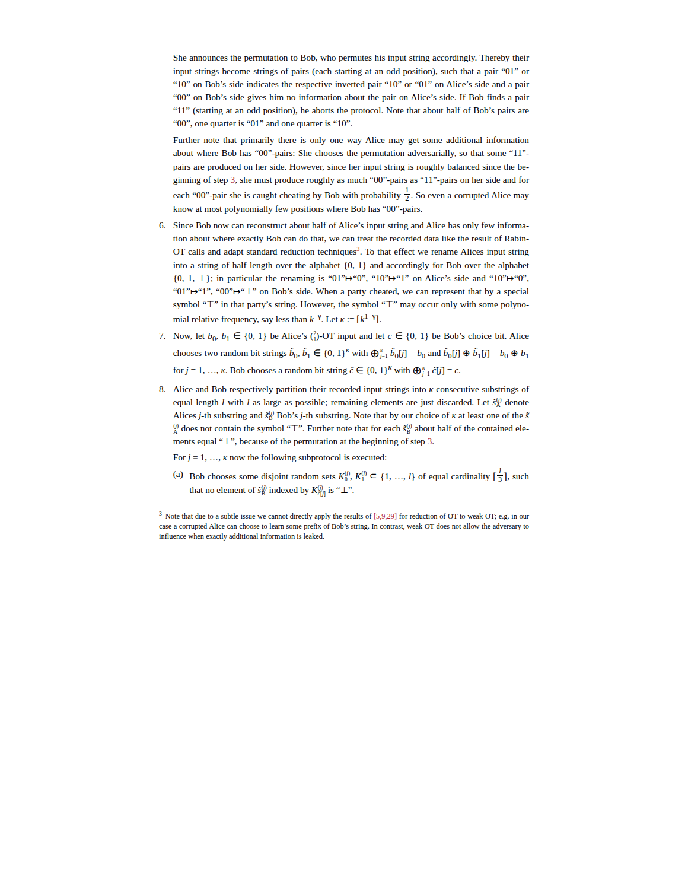She announces the permutation to Bob, who permutes his input string accordingly. Thereby their input strings become strings of pairs (each starting at an odd position), such that a pair “01” or “10” on Bob’s side indicates the respective inverted pair “10” or “01” on Alice’s side and a pair “00” on Bob’s side gives him no information about the pair on Alice’s side. If Bob finds a pair “11” (starting at an odd position), he aborts the protocol. Note that about half of Bob’s pairs are “00”, one quarter is “01” and one quarter is “10”.
Further note that primarily there is only one way Alice may get some additional information about where Bob has “00”-pairs: She chooses the permutation adversarially, so that some “11”-pairs are produced on her side. However, since her input string is roughly balanced since the beginning of step 3, she must produce roughly as much “00”-pairs as “11”-pairs on her side and for each “00”-pair she is caught cheating by Bob with probability 12. So even a corrupted Alice may know at most polynomially few positions where Bob has “00”-pairs.
6. Since Bob now can reconstruct about half of Alice’s input string and Alice has only few information about where exactly Bob can do that, we can treat the recorded data like the result of Rabin-OT calls and adapt standard reduction techniques3. To that effect we rename Alices input string into a string of half length over the alphabet {0, 1} and accordingly for Bob over the alphabet {0, 1, ⊥}; in particular the renaming is “01”↦“0”, “10”↦“1” on Alice’s side and “10”↦“0”, “01”↦“1”, “00”↦“⊥” on Bob’s side. When a party cheated, we can represent that by a special symbol “⊤” in that party’s string. However, the symbol “⊤” may occur only with some polynomial relative frequency, say less than k−γ. Let κ := ⌈k1−γ⌉.
7. Now, let b0, b1 ∈ {0, 1} be Alice’s (21)-OT input and let c ∈ {0, 1} be Bob’s choice bit. Alice chooses two random bit strings b̃0, b̃1 ∈ {0, 1}κ with ⊕κj=1 b̃0[j] = b0 and b̃0[j] ⊕ b̃1[j] = b0 ⊕ b1 for j = 1, …, κ. Bob chooses a random bit string c̃ ∈ {0, 1}κ with ⊕κj=1 c̃[j] = c.
8. Alice and Bob respectively partition their recorded input strings into κ consecutive substrings of equal length l with l as large as possible; remaining elements are just discarded. Let s̃(j) A denote Alices j-th substring and s̃(j) B Bob’s j-th substring. Note that by our choice of κ at least one of the s̃(j) A does not contain the symbol “⊤”. Further note that for each s̃(j) B about half of the contained elements equal “⊥”, because of the permutation at the beginning of step 3.
For j = 1, …, κ now the following subprotocol is executed:
(a) Bob chooses some disjoint random sets K(j) 0, K(j) 1 ⊆ {1, …, l} of equal cardinality ⌈l 3⌉, such that no element of s̃(j) B indexed by K(j) c̃[j] is “⊥”.
3 Note that due to a subtle issue we cannot directly apply the results of [5,9,29] for reduction of OT to weak OT; e.g. in our case a corrupted Alice can choose to learn some prefix of Bob’s string. In contrast, weak OT does not allow the adversary to influence when exactly additional information is leaked.